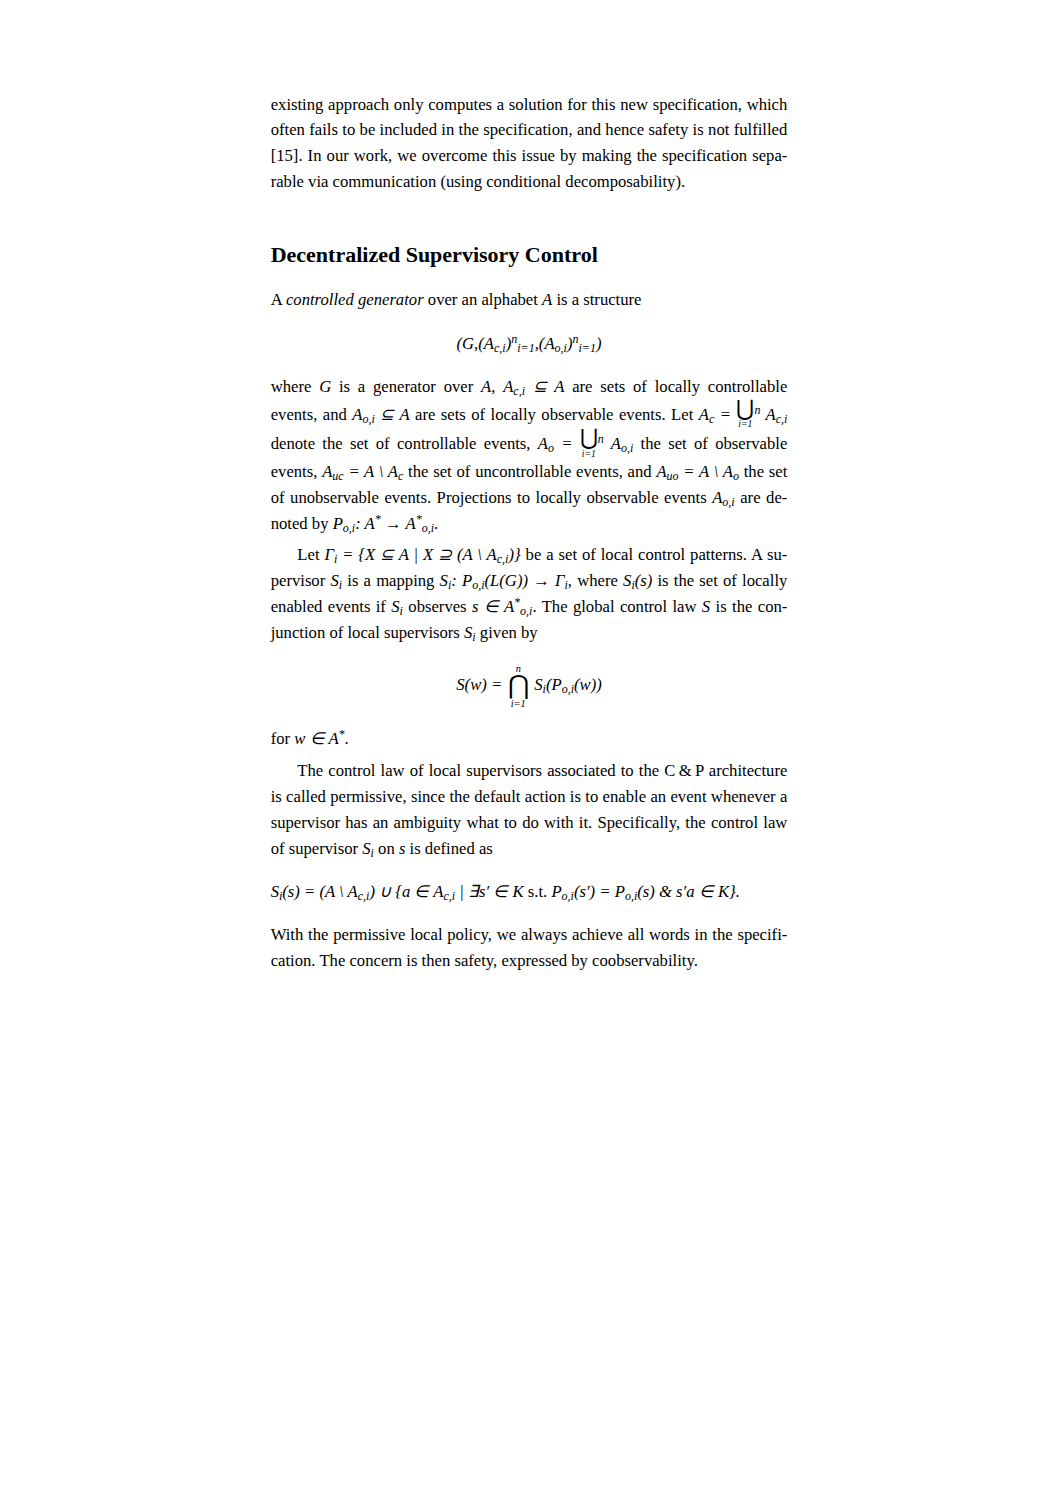existing approach only computes a solution for this new specification, which often fails to be included in the specification, and hence safety is not fulfilled [15]. In our work, we overcome this issue by making the specification separable via communication (using conditional decomposability).
Decentralized Supervisory Control
A controlled generator over an alphabet A is a structure
(G,(Ac,i)ni=1,(Ao,i)ni=1)
where G is a generator over A, Ac,i ⊆ A are sets of locally controllable events, and Ao,i ⊆ A are sets of locally observable events. Let Ac = ⋃i=1 n Ac,i denote the set of controllable events, Ao = ⋃i=1 n Ao,i the set of observable events, Auc = A \ Ac the set of uncontrollable events, and Auo = A \ Ao the set of unobservable events. Projections to locally observable events Ao,i are denoted by Po,i: A* → A*o,i.
Let Γi = {X ⊆ A | X ⊇ (A \ Ac,i)} be a set of local control patterns. A supervisor Si is a mapping Si: Po,i(L(G)) → Γi, where Si(s) is the set of locally enabled events if Si observes s ∈ A*o,i. The global control law S is the conjunction of local supervisors Si given by
S(w) = n⋂i=1 Si(Po,i(w))
for w ∈ A*.
The control law of local supervisors associated to the C & P architecture is called permissive, since the default action is to enable an event whenever a supervisor has an ambiguity what to do with it. Specifically, the control law of supervisor Si on s is defined as
Si(s) = (A \ Ac,i) ∪ {a ∈ Ac,i | ∃s′ ∈ K s.t. Po,i(s′) = Po,i(s) & s′a ∈ K}.
With the permissive local policy, we always achieve all words in the specification. The concern is then safety, expressed by coobservability.